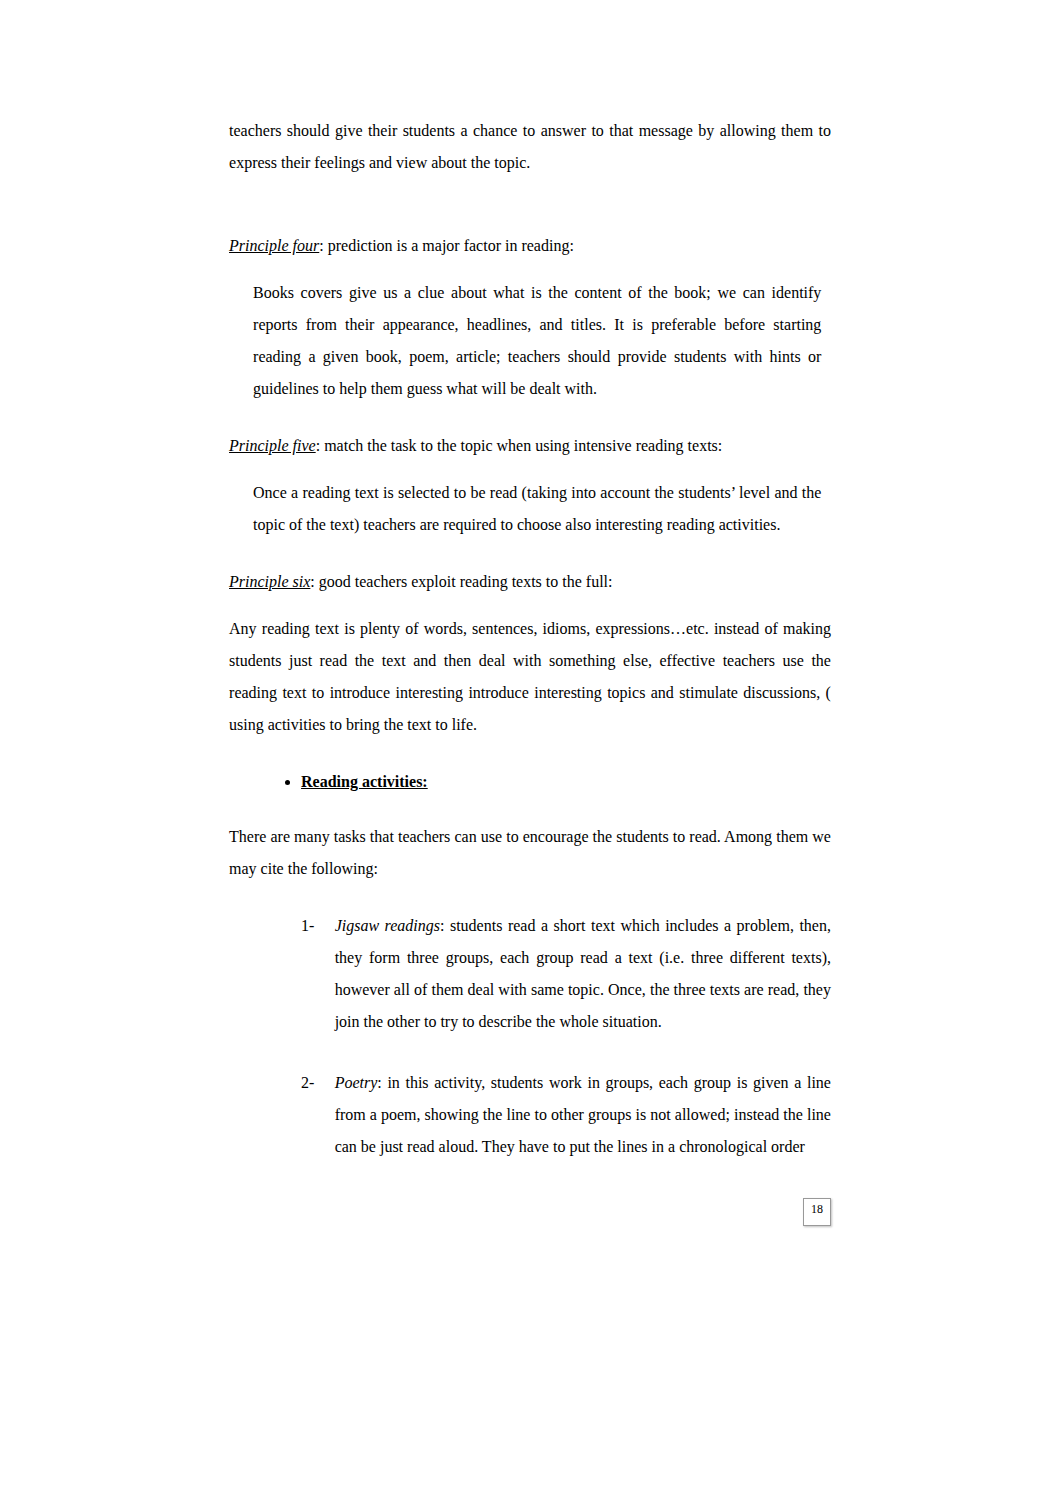teachers should give their students a chance to answer to that message by allowing them to express their feelings and view about the topic.
Principle four: prediction is a major factor in reading:
Books covers give us a clue about what is the content of the book; we can identify reports from their appearance, headlines, and titles. It is preferable before starting reading a given book, poem, article; teachers should provide students with hints or guidelines to help them guess what will be dealt with.
Principle five: match the task to the topic when using intensive reading texts:
Once a reading text is selected to be read (taking into account the students’ level and the topic of the text) teachers are required to choose also interesting reading activities.
Principle six: good teachers exploit reading texts to the full:
Any reading text is plenty of words, sentences, idioms, expressions…etc. instead of making students just read the text and then deal with something else, effective teachers use the reading text to introduce interesting introduce interesting topics and stimulate discussions, ( using activities to bring the text to life.
Reading activities:
There are many tasks that teachers can use to encourage the students to read. Among them we may cite the following:
Jigsaw readings: students read a short text which includes a problem, then, they form three groups, each group read a text (i.e. three different texts), however all of them deal with same topic. Once, the three texts are read, they join the other to try to describe the whole situation.
Poetry: in this activity, students work in groups, each group is given a line from a poem, showing the line to other groups is not allowed; instead the line can be just read aloud. They have to put the lines in a chronological order
18